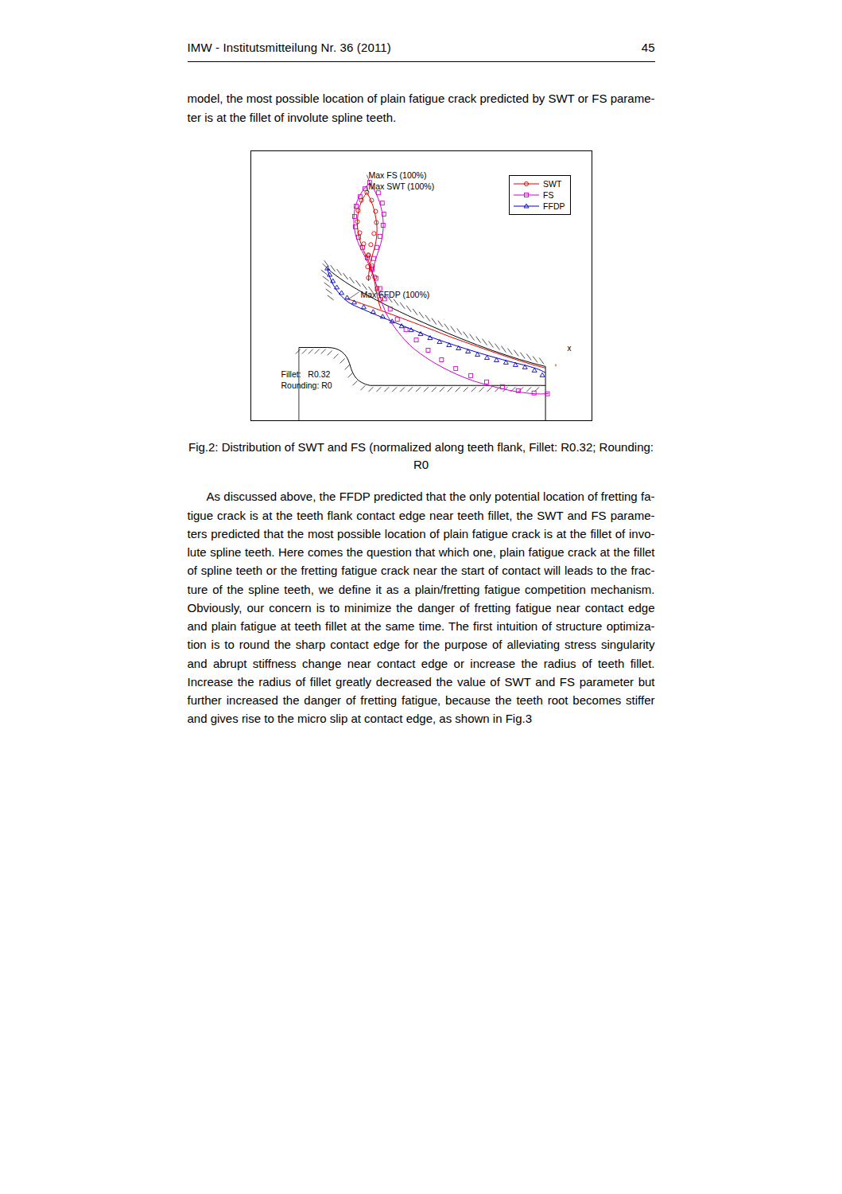IMW - Institutsmitteilung Nr. 36 (2011) 45
model, the most possible location of plain fatigue crack predicted by SWT or FS parameter is at the fillet of involute spline teeth.
SWT
FS
FFDP
Max FS (100%) Max SWT (100%) Max FFDP (100%) Fillet: R0.32 Rounding: R0 x ,
Fig.2: Distribution of SWT and FS (normalized along teeth flank, Fillet: R0.32; Rounding: R0
As discussed above, the FFDP predicted that the only potential location of fretting fatigue crack is at the teeth flank contact edge near teeth fillet, the SWT and FS parameters predicted that the most possible location of plain fatigue crack is at the fillet of involute spline teeth. Here comes the question that which one, plain fatigue crack at the fillet of spline teeth or the fretting fatigue crack near the start of contact will leads to the fracture of the spline teeth, we define it as a plain/fretting fatigue competition mechanism. Obviously, our concern is to minimize the danger of fretting fatigue near contact edge and plain fatigue at teeth fillet at the same time. The first intuition of structure optimization is to round the sharp contact edge for the purpose of alleviating stress singularity and abrupt stiffness change near contact edge or increase the radius of teeth fillet. Increase the radius of fillet greatly decreased the value of SWT and FS parameter but further increased the danger of fretting fatigue, because the teeth root becomes stiffer and gives rise to the micro slip at contact edge, as shown in Fig.3